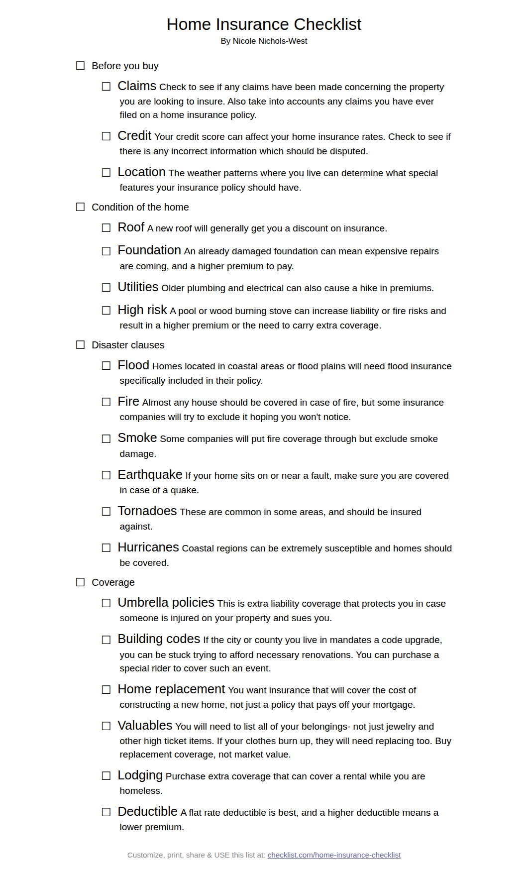Home Insurance Checklist
By Nicole Nichols-West
Before you buy
Claims Check to see if any claims have been made concerning the property you are looking to insure. Also take into accounts any claims you have ever filed on a home insurance policy.
Credit Your credit score can affect your home insurance rates. Check to see if there is any incorrect information which should be disputed.
Location The weather patterns where you live can determine what special features your insurance policy should have.
Condition of the home
Roof A new roof will generally get you a discount on insurance.
Foundation An already damaged foundation can mean expensive repairs are coming, and a higher premium to pay.
Utilities Older plumbing and electrical can also cause a hike in premiums.
High risk A pool or wood burning stove can increase liability or fire risks and result in a higher premium or the need to carry extra coverage.
Disaster clauses
Flood Homes located in coastal areas or flood plains will need flood insurance specifically included in their policy.
Fire Almost any house should be covered in case of fire, but some insurance companies will try to exclude it hoping you won't notice.
Smoke Some companies will put fire coverage through but exclude smoke damage.
Earthquake If your home sits on or near a fault, make sure you are covered in case of a quake.
Tornadoes These are common in some areas, and should be insured against.
Hurricanes Coastal regions can be extremely susceptible and homes should be covered.
Coverage
Umbrella policies This is extra liability coverage that protects you in case someone is injured on your property and sues you.
Building codes If the city or county you live in mandates a code upgrade, you can be stuck trying to afford necessary renovations. You can purchase a special rider to cover such an event.
Home replacement You want insurance that will cover the cost of constructing a new home, not just a policy that pays off your mortgage.
Valuables You will need to list all of your belongings- not just jewelry and other high ticket items. If your clothes burn up, they will need replacing too. Buy replacement coverage, not market value.
Lodging Purchase extra coverage that can cover a rental while you are homeless.
Deductible A flat rate deductible is best, and a higher deductible means a lower premium.
Customize, print, share & USE this list at: checklist.com/home-insurance-checklist